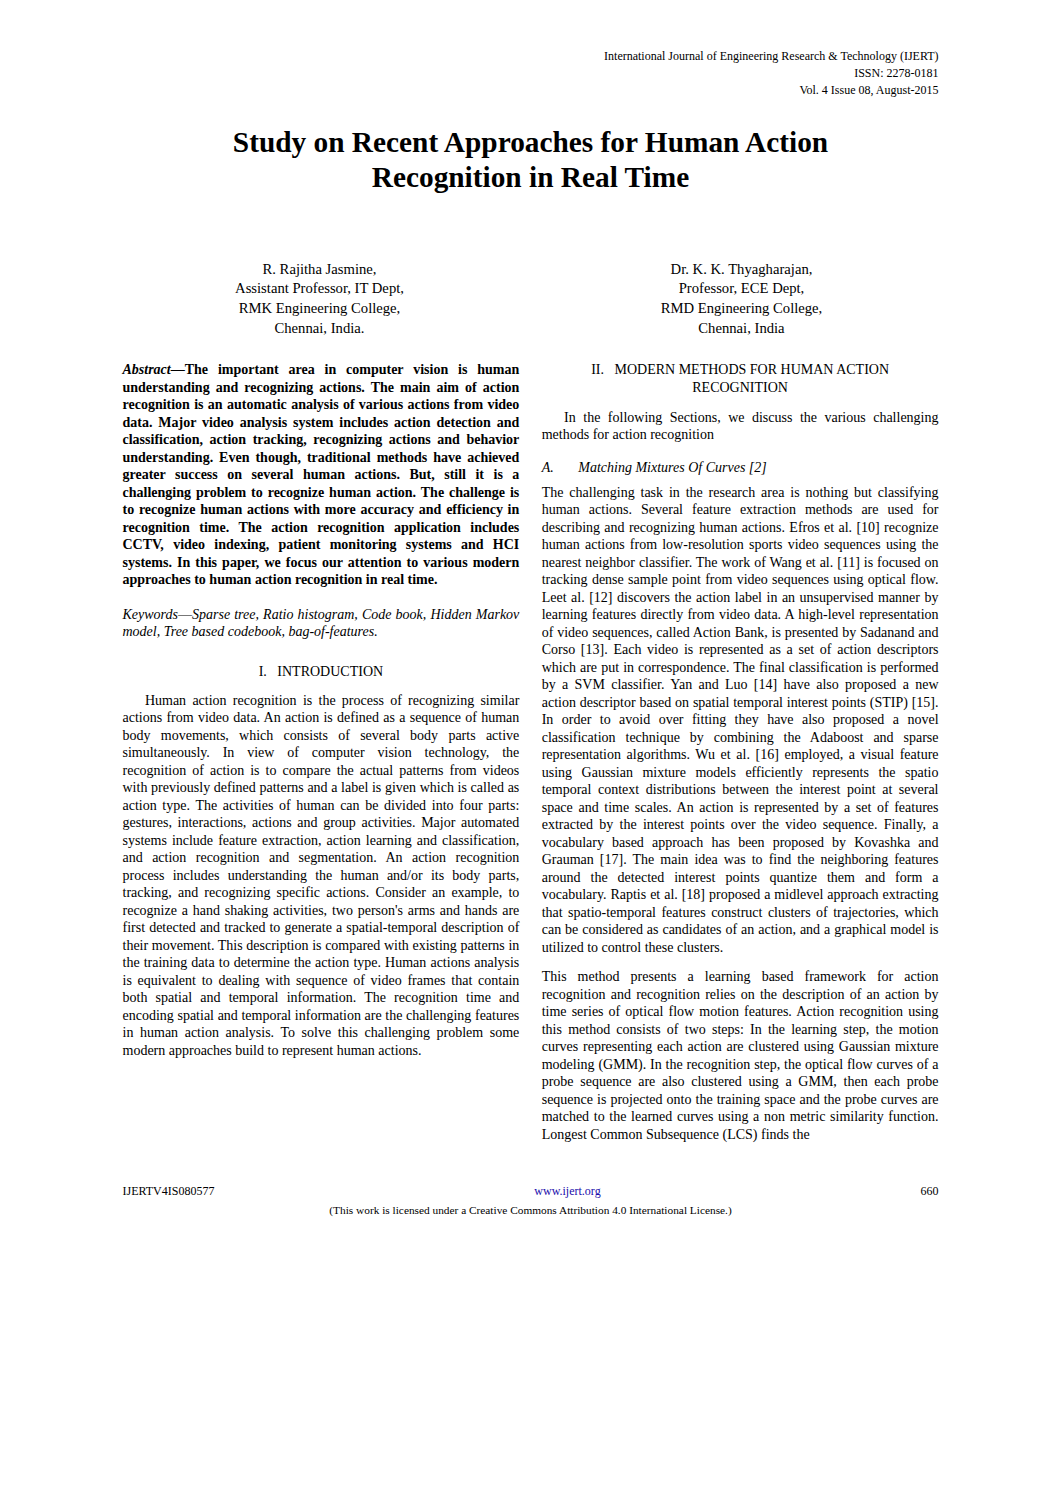International Journal of Engineering Research & Technology (IJERT)
ISSN: 2278-0181
Vol. 4 Issue 08, August-2015
Study on Recent Approaches for Human Action
Recognition in Real Time
R. Rajitha Jasmine,
Assistant Professor, IT Dept,
RMK Engineering College,
Chennai, India.
Dr. K. K. Thyagharajan,
Professor, ECE Dept,
RMD Engineering College,
Chennai, India
Abstract—The important area in computer vision is human understanding and recognizing actions. The main aim of action recognition is an automatic analysis of various actions from video data. Major video analysis system includes action detection and classification, action tracking, recognizing actions and behavior understanding. Even though, traditional methods have achieved greater success on several human actions. But, still it is a challenging problem to recognize human action. The challenge is to recognize human actions with more accuracy and efficiency in recognition time. The action recognition application includes CCTV, video indexing, patient monitoring systems and HCI systems. In this paper, we focus our attention to various modern approaches to human action recognition in real time.
Keywords—Sparse tree, Ratio histogram, Code book, Hidden Markov model, Tree based codebook, bag-of-features.
I. INTRODUCTION
Human action recognition is the process of recognizing similar actions from video data. An action is defined as a sequence of human body movements, which consists of several body parts active simultaneously. In view of computer vision technology, the recognition of action is to compare the actual patterns from videos with previously defined patterns and a label is given which is called as action type. The activities of human can be divided into four parts: gestures, interactions, actions and group activities. Major automated systems include feature extraction, action learning and classification, and action recognition and segmentation. An action recognition process includes understanding the human and/or its body parts, tracking, and recognizing specific actions. Consider an example, to recognize a hand shaking activities, two person's arms and hands are first detected and tracked to generate a spatial-temporal description of their movement. This description is compared with existing patterns in the training data to determine the action type. Human actions analysis is equivalent to dealing with sequence of video frames that contain both spatial and temporal information. The recognition time and encoding spatial and temporal information are the challenging features in human action analysis. To solve this challenging problem some modern approaches build to represent human actions.
II. MODERN METHODS FOR HUMAN ACTION
RECOGNITION
In the following Sections, we discuss the various challenging methods for action recognition
A. Matching Mixtures Of Curves [2]
The challenging task in the research area is nothing but classifying human actions. Several feature extraction methods are used for describing and recognizing human actions. Efros et al. [10] recognize human actions from low-resolution sports video sequences using the nearest neighbor classifier. The work of Wang et al. [11] is focused on tracking dense sample point from video sequences using optical flow. Leet al. [12] discovers the action label in an unsupervised manner by learning features directly from video data. A high-level representation of video sequences, called Action Bank, is presented by Sadanand and Corso [13]. Each video is represented as a set of action descriptors which are put in correspondence. The final classification is performed by a SVM classifier. Yan and Luo [14] have also proposed a new action descriptor based on spatial temporal interest points (STIP) [15]. In order to avoid over fitting they have also proposed a novel classification technique by combining the Adaboost and sparse representation algorithms. Wu et al. [16] employed, a visual feature using Gaussian mixture models efficiently represents the spatio temporal context distributions between the interest point at several space and time scales. An action is represented by a set of features extracted by the interest points over the video sequence. Finally, a vocabulary based approach has been proposed by Kovashka and Grauman [17]. The main idea was to find the neighboring features around the detected interest points quantize them and form a vocabulary. Raptis et al. [18] proposed a midlevel approach extracting that spatio-temporal features construct clusters of trajectories, which can be considered as candidates of an action, and a graphical model is utilized to control these clusters.
This method presents a learning based framework for action recognition and recognition relies on the description of an action by time series of optical flow motion features. Action recognition using this method consists of two steps: In the learning step, the motion curves representing each action are clustered using Gaussian mixture modeling (GMM). In the recognition step, the optical flow curves of a probe sequence are also clustered using a GMM, then each probe sequence is projected onto the training space and the probe curves are matched to the learned curves using a non metric similarity function. Longest Common Subsequence (LCS) finds the
IJERTV4IS080577
www.ijert.org
660
(This work is licensed under a Creative Commons Attribution 4.0 International License.)